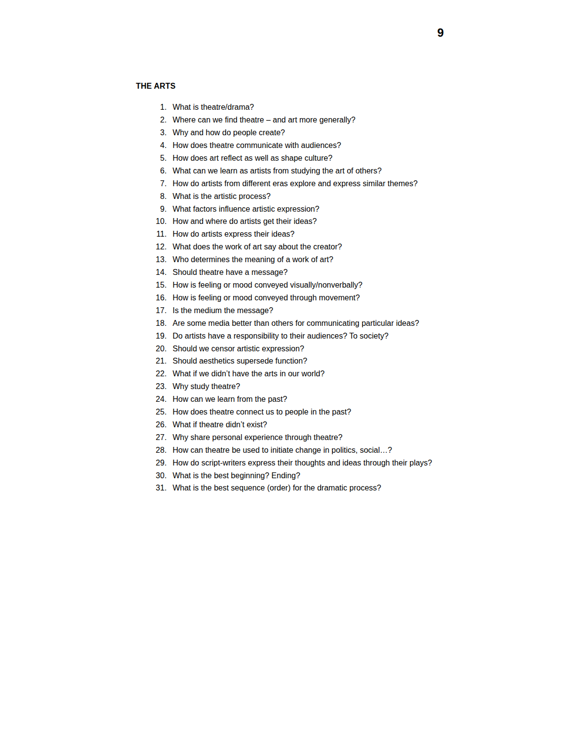9
THE ARTS
What is theatre/drama?
Where can we find theatre – and art more generally?
Why and how do people create?
How does theatre communicate with audiences?
How does art reflect as well as shape culture?
What can we learn as artists from studying the art of others?
How do artists from different eras explore and express similar themes?
What is the artistic process?
What factors influence artistic expression?
How and where do artists get their ideas?
How do artists express their ideas?
What does the work of art say about the creator?
Who determines the meaning of a work of art?
Should theatre have a message?
How is feeling or mood conveyed visually/nonverbally?
How is feeling or mood conveyed through movement?
Is the medium the message?
Are some media better than others for communicating particular ideas?
Do artists have a responsibility to their audiences? To society?
Should we censor artistic expression?
Should aesthetics supersede function?
What if we didn’t have the arts in our world?
Why study theatre?
How can we learn from the past?
How does theatre connect us to people in the past?
What if theatre didn’t exist?
Why share personal experience through theatre?
How can theatre be used to initiate change in politics, social…?
How do script-writers express their thoughts and ideas through their plays?
What is the best beginning? Ending?
What is the best sequence (order) for the dramatic process?